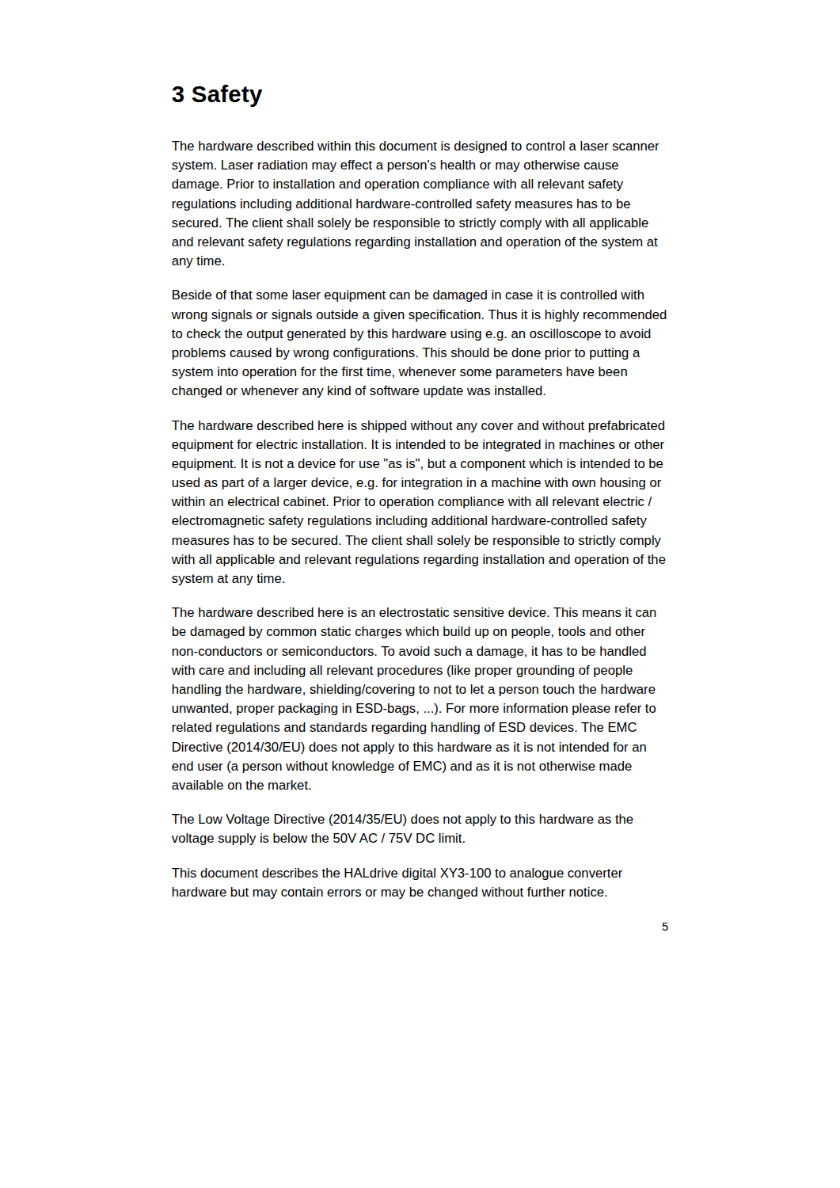3 Safety
The hardware described within this document is designed to control a laser scanner system. Laser radiation may effect a person's health or may otherwise cause damage. Prior to installation and operation compliance with all relevant safety regulations including additional hardware-controlled safety measures has to be secured. The client shall solely be responsible to strictly comply with all applicable and relevant safety regulations regarding installation and operation of the system at any time.
Beside of that some laser equipment can be damaged in case it is controlled with wrong signals or signals outside a given specification. Thus it is highly recommended to check the output generated by this hardware using e.g. an oscilloscope to avoid problems caused by wrong configurations. This should be done prior to putting a system into operation for the first time, whenever some parameters have been changed or whenever any kind of software update was installed.
The hardware described here is shipped without any cover and without prefabricated equipment for electric installation. It is intended to be integrated in machines or other equipment. It is not a device for use "as is", but a component which is intended to be used as part of a larger device, e.g. for integration in a machine with own housing or within an electrical cabinet. Prior to operation compliance with all relevant electric / electromagnetic safety regulations including additional hardware-controlled safety measures has to be secured. The client shall solely be responsible to strictly comply with all applicable and relevant regulations regarding installation and operation of the system at any time.
The hardware described here is an electrostatic sensitive device. This means it can be damaged by common static charges which build up on people, tools and other non-conductors or semiconductors. To avoid such a damage, it has to be handled with care and including all relevant procedures (like proper grounding of people handling the hardware, shielding/covering to not to let a person touch the hardware unwanted, proper packaging in ESD-bags, ...). For more information please refer to related regulations and standards regarding handling of ESD devices. The EMC Directive (2014/30/EU) does not apply to this hardware as it is not intended for an end user (a person without knowledge of EMC) and as it is not otherwise made available on the market.
The Low Voltage Directive (2014/35/EU) does not apply to this hardware as the voltage supply is below the 50V AC / 75V DC limit.
This document describes the HALdrive digital XY3-100 to analogue converter hardware but may contain errors or may be changed without further notice.
5